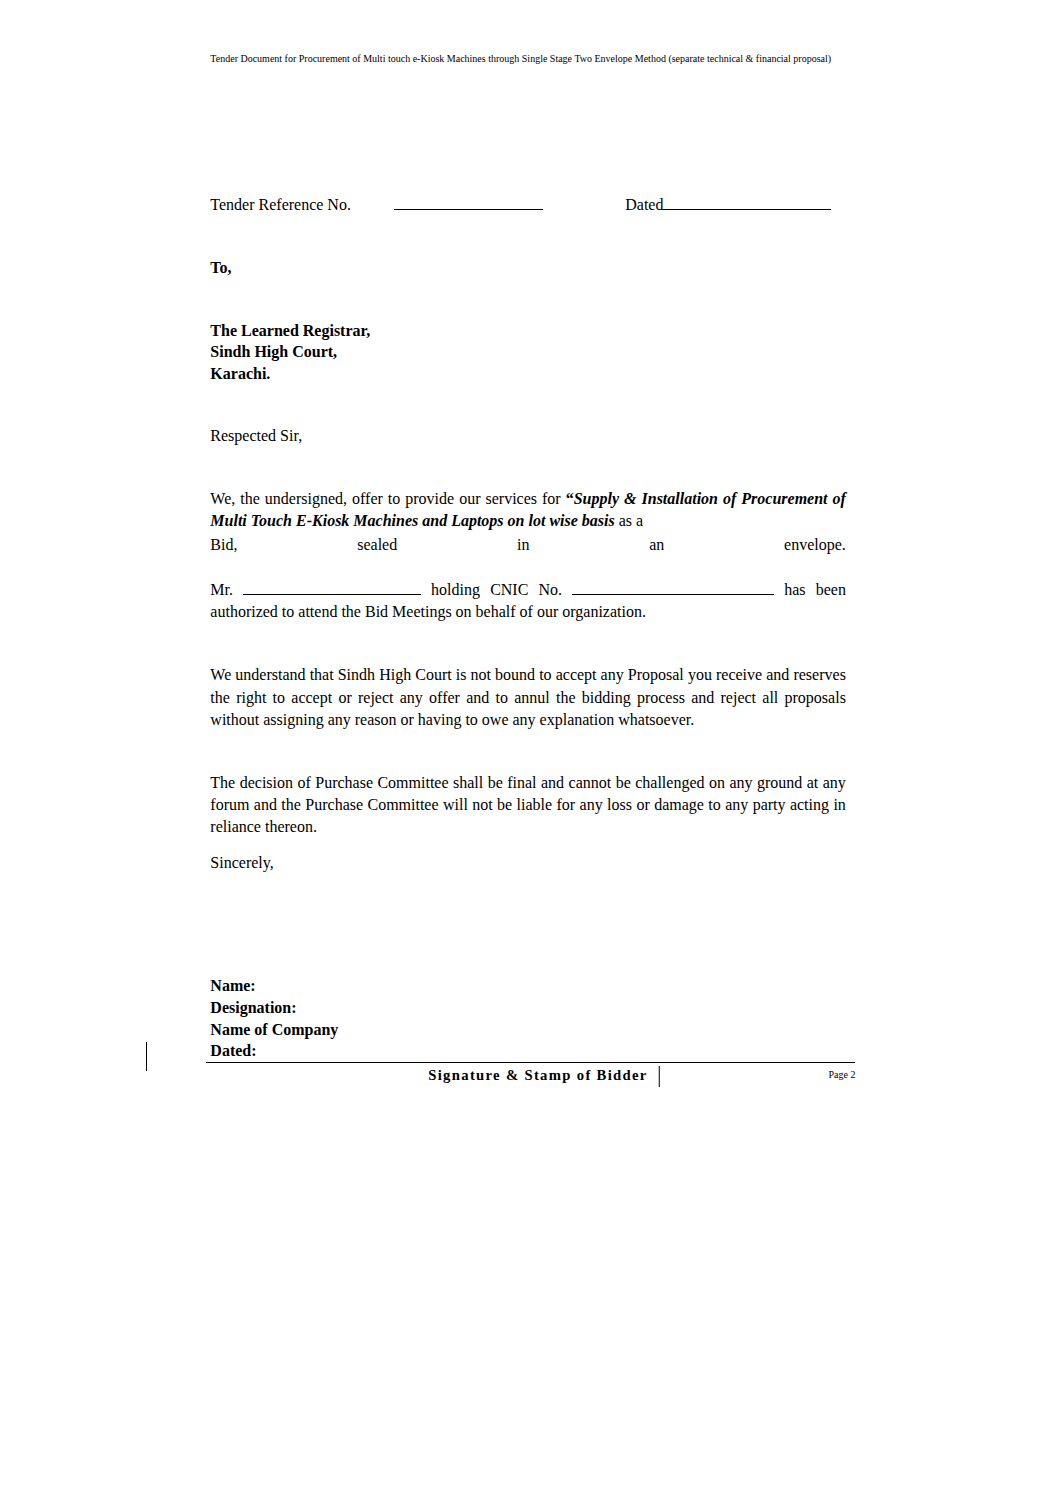Tender Document for Procurement of Multi touch e-Kiosk Machines through Single Stage Two Envelope Method (separate technical & financial proposal)
Tender Reference No. Dated
To,
The Learned Registrar,
Sindh High Court,
Karachi.
Respected Sir,
We, the undersigned, offer to provide our services for “Supply & Installation of Procurement of Multi Touch E-Kiosk Machines and Laptops on lot wise basis as a Bid, sealed in an envelope. Mr. holding CNIC No. has been authorized to attend the Bid Meetings on behalf of our organization.
We understand that Sindh High Court is not bound to accept any Proposal you receive and reserves the right to accept or reject any offer and to annul the bidding process and reject all proposals without assigning any reason or having to owe any explanation whatsoever.
The decision of Purchase Committee shall be final and cannot be challenged on any ground at any forum and the Purchase Committee will not be liable for any loss or damage to any party acting in reliance thereon.
Sincerely,
Name:
Designation:
Name of Company
Dated:
Signature & Stamp of Bidder
Page 2